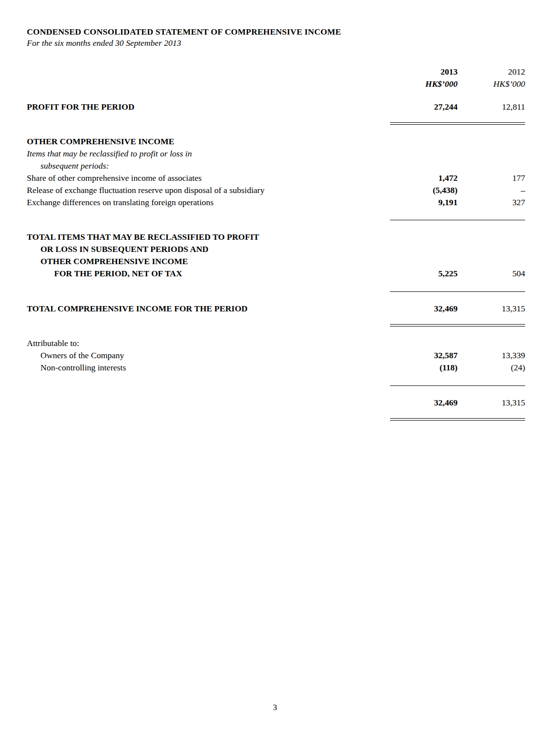CONDENSED CONSOLIDATED STATEMENT OF COMPREHENSIVE INCOME
For the six months ended 30 September 2013
| | 2013 | 2012 |
| | HK$’000 | HK$’000 |
| PROFIT FOR THE PERIOD | 27,244 | 12,811 |
| OTHER COMPREHENSIVE INCOME | | |
| Items that may be reclassified to profit or loss in | | |
| subsequent periods: | | |
| Share of other comprehensive income of associates | 1,472 | 177 |
| Release of exchange fluctuation reserve upon disposal of a subsidiary | (5,438) | – |
| Exchange differences on translating foreign operations | 9,191 | 327 |
| TOTAL ITEMS THAT MAY BE RECLASSIFIED TO PROFIT | | |
| OR LOSS IN SUBSEQUENT PERIODS AND | | |
| OTHER COMPREHENSIVE INCOME | | |
| FOR THE PERIOD, NET OF TAX | 5,225 | 504 |
| TOTAL COMPREHENSIVE INCOME FOR THE PERIOD | 32,469 | 13,315 |
| Attributable to: | | |
| Owners of the Company | 32,587 | 13,339 |
| Non-controlling interests | (118) | (24) |
| | 32,469 | 13,315 |
3